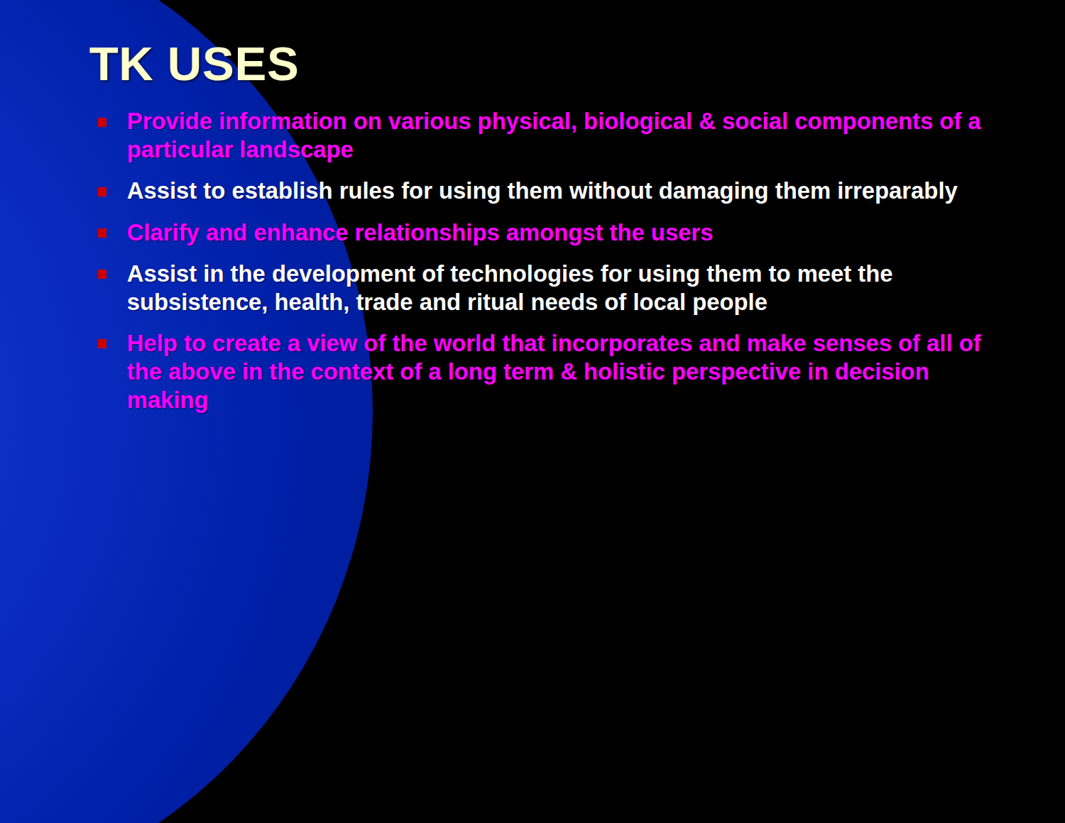TK USES
Provide information on various physical, biological & social components of a particular landscape
Assist to establish rules for using them without damaging them irreparably
Clarify and enhance relationships amongst the users
Assist in the development of technologies for using them to meet the subsistence, health, trade and ritual needs of local people
Help to create a view of the world that incorporates and make senses of all of the above in the context of a long term & holistic perspective in decision making